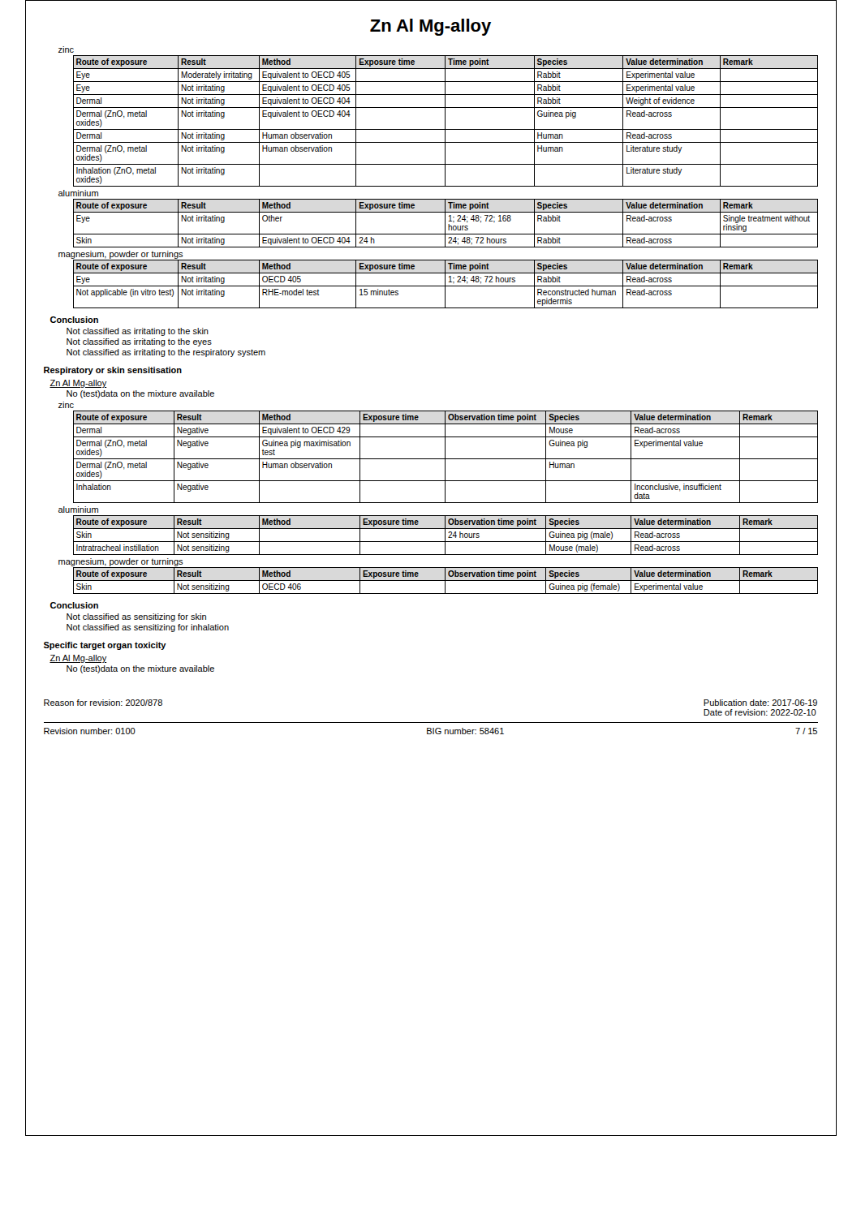Zn Al Mg-alloy
zinc
| Route of exposure | Result | Method | Exposure time | Time point | Species | Value determination | Remark |
| --- | --- | --- | --- | --- | --- | --- | --- |
| Eye | Moderately irritating | Equivalent to OECD 405 | | | Rabbit | Experimental value | |
| Eye | Not irritating | Equivalent to OECD 405 | | | Rabbit | Experimental value | |
| Dermal | Not irritating | Equivalent to OECD 404 | | | Rabbit | Weight of evidence | |
| Dermal (ZnO, metal oxides) | Not irritating | Equivalent to OECD 404 | | | Guinea pig | Read-across | |
| Dermal | Not irritating | Human observation | | | Human | Read-across | |
| Dermal (ZnO, metal oxides) | Not irritating | Human observation | | | Human | Literature study | |
| Inhalation (ZnO, metal oxides) | Not irritating | | | | | Literature study | |
aluminium
| Route of exposure | Result | Method | Exposure time | Time point | Species | Value determination | Remark |
| --- | --- | --- | --- | --- | --- | --- | --- |
| Eye | Not irritating | Other | | 1; 24; 48; 72; 168 hours | Rabbit | Read-across | Single treatment without rinsing |
| Skin | Not irritating | Equivalent to OECD 404 | 24 h | 24; 48; 72 hours | Rabbit | Read-across | |
magnesium, powder or turnings
| Route of exposure | Result | Method | Exposure time | Time point | Species | Value determination | Remark |
| --- | --- | --- | --- | --- | --- | --- | --- |
| Eye | Not irritating | OECD 405 | | 1; 24; 48; 72 hours | Rabbit | Read-across | |
| Not applicable (in vitro test) | Not irritating | RHE-model test | 15 minutes | | Reconstructed human epidermis | Read-across | |
Conclusion
Not classified as irritating to the skin
Not classified as irritating to the eyes
Not classified as irritating to the respiratory system
Respiratory or skin sensitisation
Zn Al Mg-alloy
No (test)data on the mixture available
zinc
| Route of exposure | Result | Method | Exposure time | Observation time point | Species | Value determination | Remark |
| --- | --- | --- | --- | --- | --- | --- | --- |
| Dermal | Negative | Equivalent to OECD 429 | | | Mouse | Read-across | |
| Dermal (ZnO, metal oxides) | Negative | Guinea pig maximisation test | | | Guinea pig | Experimental value | |
| Dermal (ZnO, metal oxides) | Negative | Human observation | | | Human | | |
| Inhalation | Negative | | | | | Inconclusive, insufficient data | |
aluminium
| Route of exposure | Result | Method | Exposure time | Observation time point | Species | Value determination | Remark |
| --- | --- | --- | --- | --- | --- | --- | --- |
| Skin | Not sensitizing | | | 24 hours | Guinea pig (male) | Read-across | |
| Intratracheal instillation | Not sensitizing | | | | Mouse (male) | Read-across | |
magnesium, powder or turnings
| Route of exposure | Result | Method | Exposure time | Observation time point | Species | Value determination | Remark |
| --- | --- | --- | --- | --- | --- | --- | --- |
| Skin | Not sensitizing | OECD 406 | | | Guinea pig (female) | Experimental value | |
Conclusion
Not classified as sensitizing for skin
Not classified as sensitizing for inhalation
Specific target organ toxicity
Zn Al Mg-alloy
No (test)data on the mixture available
Reason for revision: 2020/878
Publication date: 2017-06-19
Date of revision: 2022-02-10
Revision number: 0100
BIG number: 58461
7 / 15